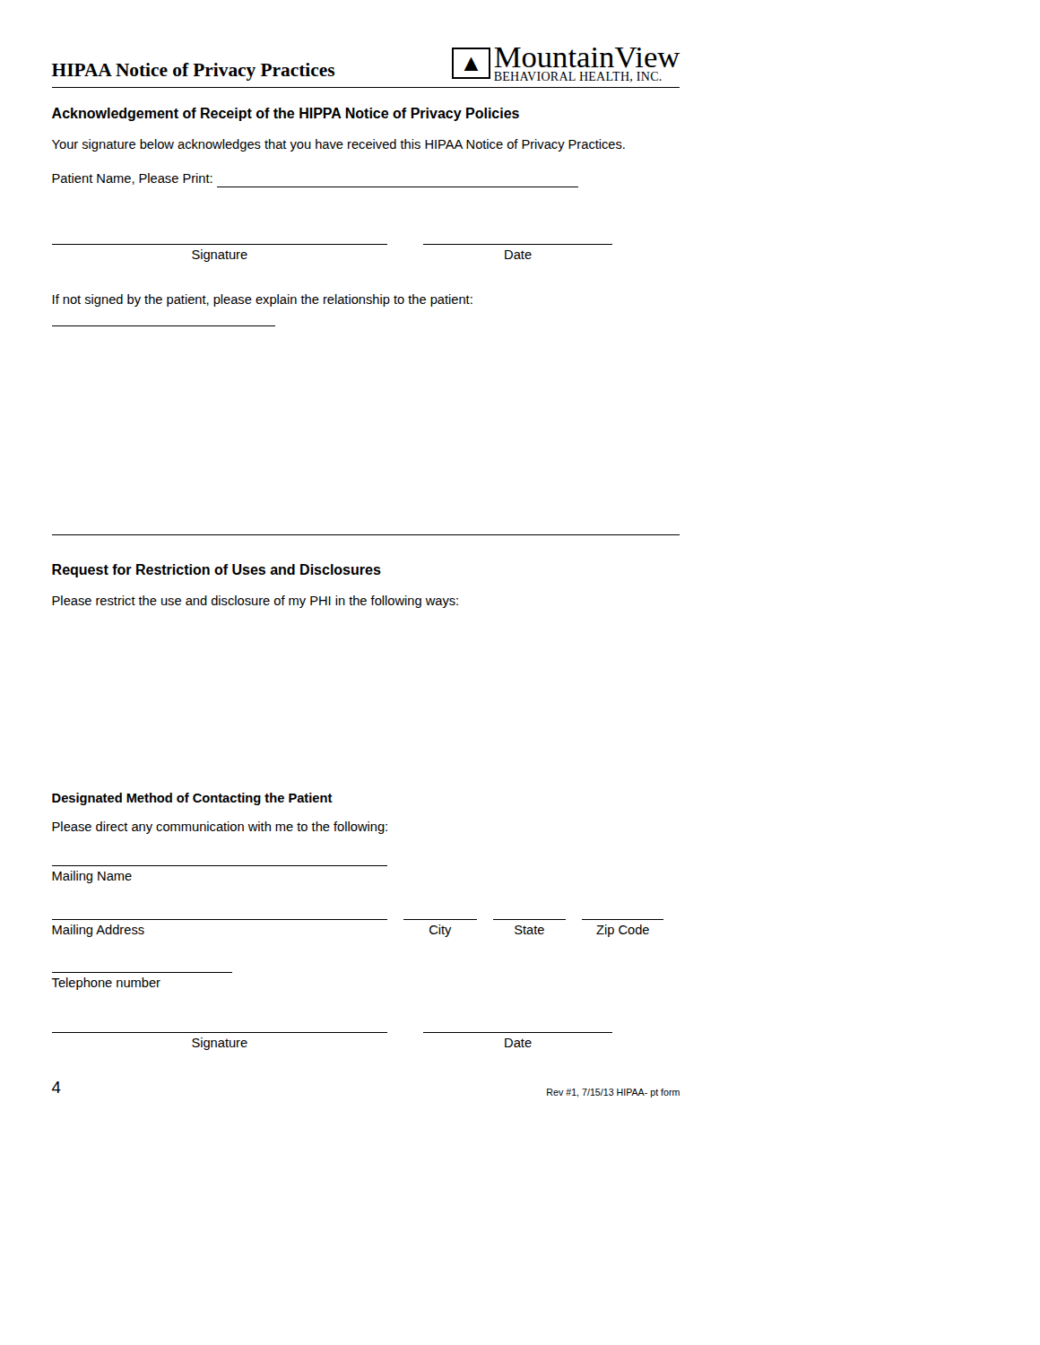HIPAA Notice of Privacy Practices
▲MountainView BEHAVIORAL HEALTH, INC.
Acknowledgement of Receipt of the HIPPA Notice of Privacy Policies
Your signature below acknowledges that you have received this HIPAA Notice of Privacy Practices.
Patient Name, Please Print:
Signature
Date
If not signed by the patient, please explain the relationship to the patient:
Request for Restriction of Uses and Disclosures
Please restrict the use and disclosure of my PHI in the following ways:
Designated Method of Contacting the Patient
Please direct any communication with me to the following:
Mailing Name
Mailing Address
City
State
Zip Code
Telephone number
Signature
Date
4 Rev #1, 7/15/13 HIPAA- pt form